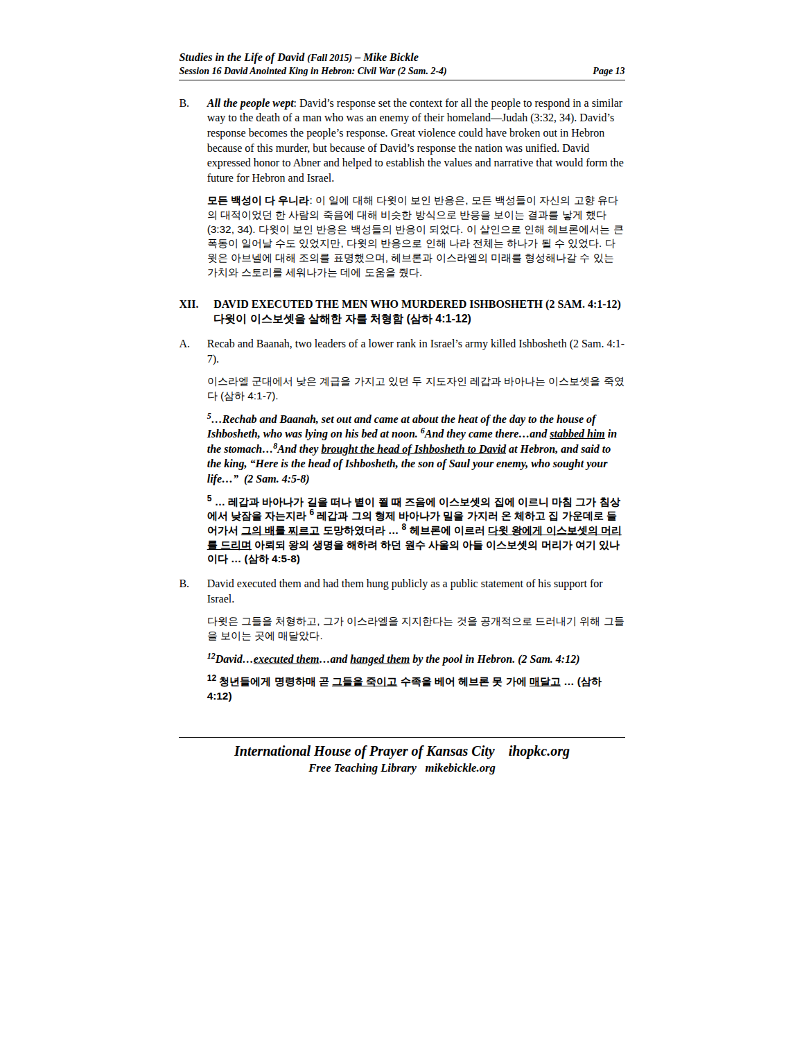Studies in the Life of David (Fall 2015) – Mike Bickle
Session 16 David Anointed King in Hebron: Civil War (2 Sam. 2-4) Page 13
B.
All the people wept: David’s response set the context for all the people to respond in a similar way to the death of a man who was an enemy of their homeland—Judah (3:32, 34). David’s response becomes the people’s response. Great violence could have broken out in Hebron because of this murder, but because of David’s response the nation was unified. David expressed honor to Abner and helped to establish the values and narrative that would form the future for Hebron and Israel.
모든 백성이 다 우니라: 이 일에 대해 다윗이 보인 반응은, 모든 백성들이 자신의 고향 유다의 대적이었던 한 사람의 죽음에 대해 비슷한 방식으로 반응을 보이는 결과를 낳게 했다 (3:32, 34). 다윗이 보인 반응은 백성들의 반응이 되었다. 이 살인으로 인해 헤브론에서는 큰 폭동이 일어날 수도 있었지만, 다윗의 반응으로 인해 나라 전체는 하나가 될 수 있었다. 다윗은 아브넬에 대해 조의를 표명했으며, 헤브론과 이스라엘의 미래를 형성해나갈 수 있는 가치와 스토리를 세워나가는 데에 도움을 줬다.
XII. DAVID EXECUTED THE MEN WHO MURDERED ISHBOSHETH (2 SAM. 4:1-12) 다윗이 이스보셋을 살해한 자를 처형함 (삼하 4:1-12)
A.
Recab and Baanah, two leaders of a lower rank in Israel’s army killed Ishbosheth (2 Sam. 4:1-7).
이스라엘 군대에서 낮은 계급을 가지고 있던 두 지도자인 레갑과 바아나는 이스보셋을 죽였다 (삼하 4:1-7).
5…Rechab and Baanah, set out and came at about the heat of the day to the house of Ishbosheth, who was lying on his bed at noon. 6And they came there…and stabbed him in the stomach…8And they brought the head of Ishbosheth to David at Hebron, and said to the king, “Here is the head of Ishbosheth, the son of Saul your enemy, who sought your life…” (2 Sam. 4:5-8)
5 … 레갑과 바아나가 길을 떠나 볕이 쬘 때 즈음에 이스보셋의 집에 이르니 마침 그가 침상에서 낮잠을 자는지라 6 레갑과 그의 형제 바아나가 밀을 가지러 온 체하고 집 가운데로 들어가서 그의 배를 찌르고 도망하였더라 … 8 헤브론에 이르러 다윗 왕에게 이스보셋의 머리를 드리며 아뢰되 왕의 생명을 해하려 하던 원수 사울의 아들 이스보셋의 머리가 여기 있나이다 … (삼하 4:5-8)
B.
David executed them and had them hung publicly as a public statement of his support for Israel.
다윗은 그들을 처형하고, 그가 이스라엘을 지지한다는 것을 공개적으로 드러내기 위해 그들을 보이는 곳에 매달았다.
12David…executed them…and hanged them by the pool in Hebron. (2 Sam. 4:12)
12 청년들에게 명령하매 곧 그들을 죽이고 수족을 베어 헤브론 못 가에 매달고 … (삼하 4:12)
International House of Prayer of Kansas City ihopkc.org
Free Teaching Library mikebickle.org